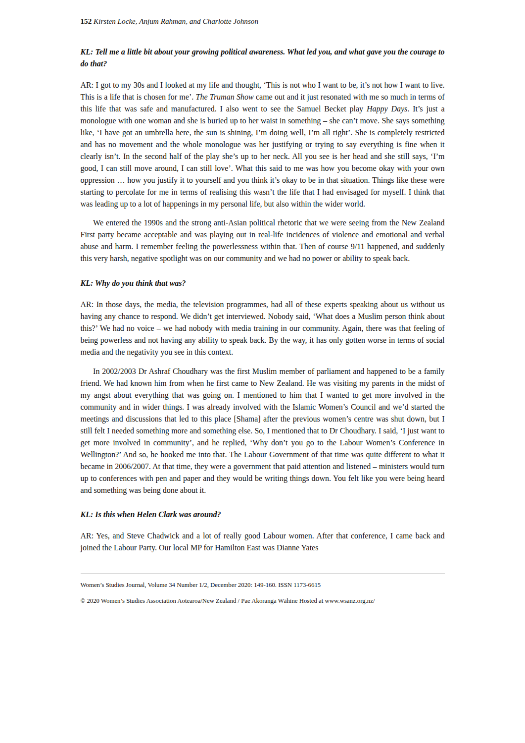152 Kirsten Locke, Anjum Rahman, and Charlotte Johnson
KL: Tell me a little bit about your growing political awareness. What led you, and what gave you the courage to do that?
AR: I got to my 30s and I looked at my life and thought, ‘This is not who I want to be, it’s not how I want to live. This is a life that is chosen for me’. The Truman Show came out and it just resonated with me so much in terms of this life that was safe and manufactured. I also went to see the Samuel Becket play Happy Days. It’s just a monologue with one woman and she is buried up to her waist in something – she can’t move. She says something like, ‘I have got an umbrella here, the sun is shining, I’m doing well, I’m all right’. She is completely restricted and has no movement and the whole monologue was her justifying or trying to say everything is fine when it clearly isn’t. In the second half of the play she’s up to her neck. All you see is her head and she still says, ‘I’m good, I can still move around, I can still love’. What this said to me was how you become okay with your own oppression … how you justify it to yourself and you think it’s okay to be in that situation. Things like these were starting to percolate for me in terms of realising this wasn’t the life that I had envisaged for myself. I think that was leading up to a lot of happenings in my personal life, but also within the wider world.
We entered the 1990s and the strong anti-Asian political rhetoric that we were seeing from the New Zealand First party became acceptable and was playing out in real-life incidences of violence and emotional and verbal abuse and harm. I remember feeling the powerlessness within that. Then of course 9/11 happened, and suddenly this very harsh, negative spotlight was on our community and we had no power or ability to speak back.
KL: Why do you think that was?
AR: In those days, the media, the television programmes, had all of these experts speaking about us without us having any chance to respond. We didn’t get interviewed. Nobody said, ‘What does a Muslim person think about this?’ We had no voice – we had nobody with media training in our community. Again, there was that feeling of being powerless and not having any ability to speak back. By the way, it has only gotten worse in terms of social media and the negativity you see in this context.
In 2002/2003 Dr Ashraf Choudhary was the first Muslim member of parliament and happened to be a family friend. We had known him from when he first came to New Zealand. He was visiting my parents in the midst of my angst about everything that was going on. I mentioned to him that I wanted to get more involved in the community and in wider things. I was already involved with the Islamic Women’s Council and we’d started the meetings and discussions that led to this place [Shama] after the previous women’s centre was shut down, but I still felt I needed something more and something else. So, I mentioned that to Dr Choudhary. I said, ‘I just want to get more involved in community’, and he replied, ‘Why don’t you go to the Labour Women’s Conference in Wellington?’ And so, he hooked me into that. The Labour Government of that time was quite different to what it became in 2006/2007. At that time, they were a government that paid attention and listened – ministers would turn up to conferences with pen and paper and they would be writing things down. You felt like you were being heard and something was being done about it.
KL: Is this when Helen Clark was around?
AR: Yes, and Steve Chadwick and a lot of really good Labour women. After that conference, I came back and joined the Labour Party. Our local MP for Hamilton East was Dianne Yates
Women’s Studies Journal, Volume 34 Number 1/2, December 2020: 149-160. ISSN 1173-6615
© 2020 Women’s Studies Association Aotearoa/New Zealand / Pae Akoranga Wāhine Hosted at www.wsanz.org.nz/